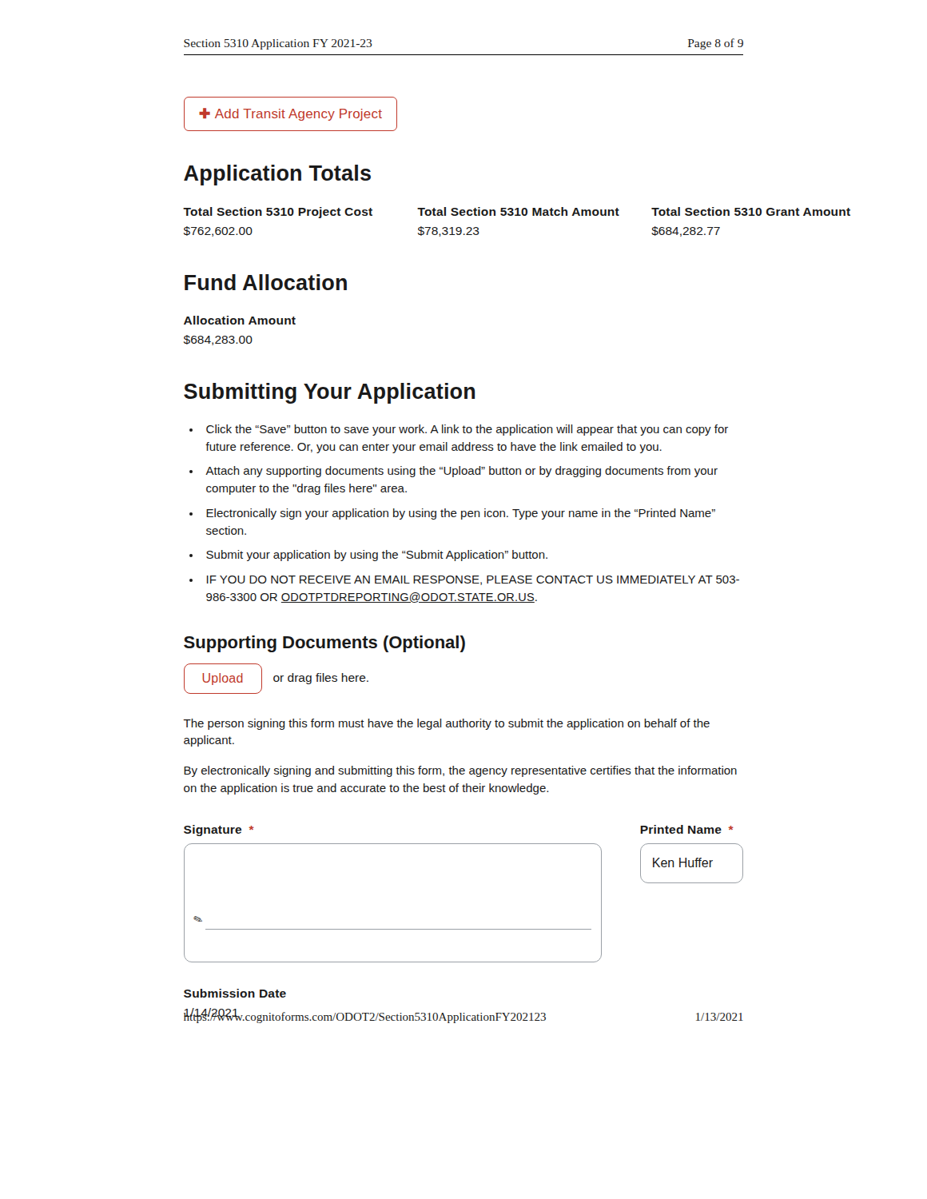Section 5310 Application FY 2021-23
Page 8 of 9
✚Add Transit Agency Project
Application Totals
Total Section 5310 Project Cost
$762,602.00
Total Section 5310 Match Amount
$78,319.23
Total Section 5310 Grant Amount
$684,282.77
Fund Allocation
Allocation Amount
$684,283.00
Submitting Your Application
Click the “Save” button to save your work. A link to the application will appear that you can copy for future reference. Or, you can enter your email address to have the link emailed to you.
Attach any supporting documents using the “Upload” button or by dragging documents from your computer to the "drag files here" area.
Electronically sign your application by using the pen icon. Type your name in the “Printed Name” section.
Submit your application by using the “Submit Application” button.
IF YOU DO NOT RECEIVE AN EMAIL RESPONSE, PLEASE CONTACT US IMMEDIATELY AT 503-986-3300 OR ODOTPTDREPORTING@ODOT.STATE.OR.US.
Supporting Documents (Optional)
Upload or drag files here.
The person signing this form must have the legal authority to submit the application on behalf of the applicant.
By electronically signing and submitting this form, the agency representative certifies that the information on the application is true and accurate to the best of their knowledge.
Signature *
✎
Printed Name *
Ken Huffer
Submission Date
1/14/2021
https://www.cognitoforms.com/ODOT2/Section5310ApplicationFY202123
1/13/2021